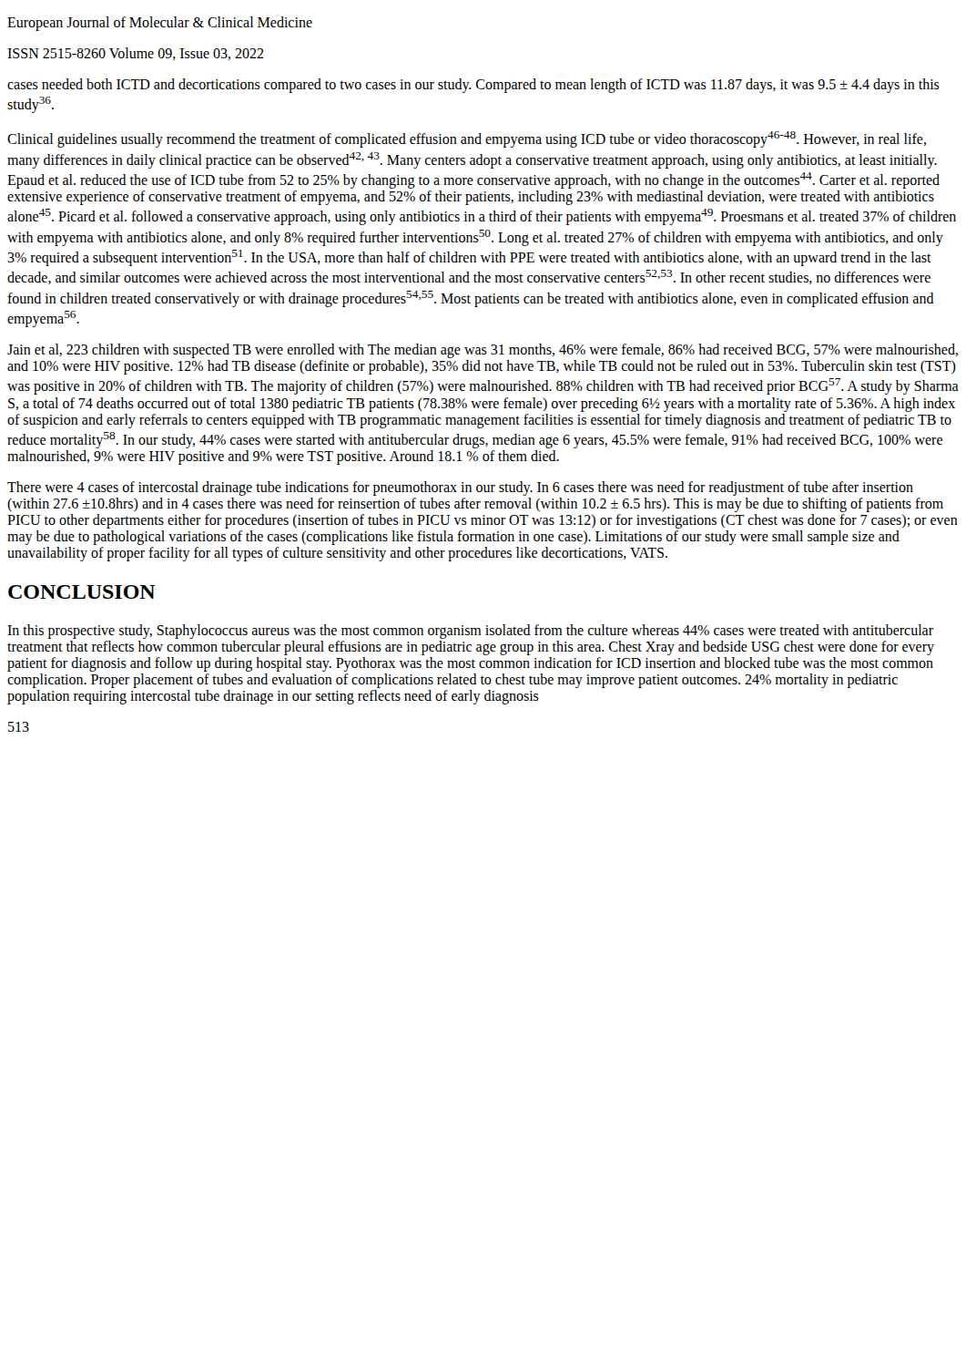European Journal of Molecular & Clinical Medicine
ISSN 2515-8260 Volume 09, Issue 03, 2022
cases needed both ICTD and decortications compared to two cases in our study. Compared to mean length of ICTD was 11.87 days, it was 9.5 ± 4.4 days in this study36.
Clinical guidelines usually recommend the treatment of complicated effusion and empyema using ICD tube or video thoracoscopy46-48. However, in real life, many differences in daily clinical practice can be observed42, 43. Many centers adopt a conservative treatment approach, using only antibiotics, at least initially. Epaud et al. reduced the use of ICD tube from 52 to 25% by changing to a more conservative approach, with no change in the outcomes44. Carter et al. reported extensive experience of conservative treatment of empyema, and 52% of their patients, including 23% with mediastinal deviation, were treated with antibiotics alone45. Picard et al. followed a conservative approach, using only antibiotics in a third of their patients with empyema49. Proesmans et al. treated 37% of children with empyema with antibiotics alone, and only 8% required further interventions50. Long et al. treated 27% of children with empyema with antibiotics, and only 3% required a subsequent intervention51. In the USA, more than half of children with PPE were treated with antibiotics alone, with an upward trend in the last decade, and similar outcomes were achieved across the most interventional and the most conservative centers52,53. In other recent studies, no differences were found in children treated conservatively or with drainage procedures54,55. Most patients can be treated with antibiotics alone, even in complicated effusion and empyema56.
Jain et al, 223 children with suspected TB were enrolled with The median age was 31 months, 46% were female, 86% had received BCG, 57% were malnourished, and 10% were HIV positive. 12% had TB disease (definite or probable), 35% did not have TB, while TB could not be ruled out in 53%. Tuberculin skin test (TST) was positive in 20% of children with TB. The majority of children (57%) were malnourished. 88% children with TB had received prior BCG57. A study by Sharma S, a total of 74 deaths occurred out of total 1380 pediatric TB patients (78.38% were female) over preceding 6½ years with a mortality rate of 5.36%. A high index of suspicion and early referrals to centers equipped with TB programmatic management facilities is essential for timely diagnosis and treatment of pediatric TB to reduce mortality58. In our study, 44% cases were started with antitubercular drugs, median age 6 years, 45.5% were female, 91% had received BCG, 100% were malnourished, 9% were HIV positive and 9% were TST positive. Around 18.1 % of them died.
There were 4 cases of intercostal drainage tube indications for pneumothorax in our study. In 6 cases there was need for readjustment of tube after insertion (within 27.6 ±10.8hrs) and in 4 cases there was need for reinsertion of tubes after removal (within 10.2 ± 6.5 hrs). This is may be due to shifting of patients from PICU to other departments either for procedures (insertion of tubes in PICU vs minor OT was 13:12) or for investigations (CT chest was done for 7 cases); or even may be due to pathological variations of the cases (complications like fistula formation in one case). Limitations of our study were small sample size and unavailability of proper facility for all types of culture sensitivity and other procedures like decortications, VATS.
CONCLUSION
In this prospective study, Staphylococcus aureus was the most common organism isolated from the culture whereas 44% cases were treated with antitubercular treatment that reflects how common tubercular pleural effusions are in pediatric age group in this area. Chest Xray and bedside USG chest were done for every patient for diagnosis and follow up during hospital stay. Pyothorax was the most common indication for ICD insertion and blocked tube was the most common complication. Proper placement of tubes and evaluation of complications related to chest tube may improve patient outcomes. 24% mortality in pediatric population requiring intercostal tube drainage in our setting reflects need of early diagnosis
513